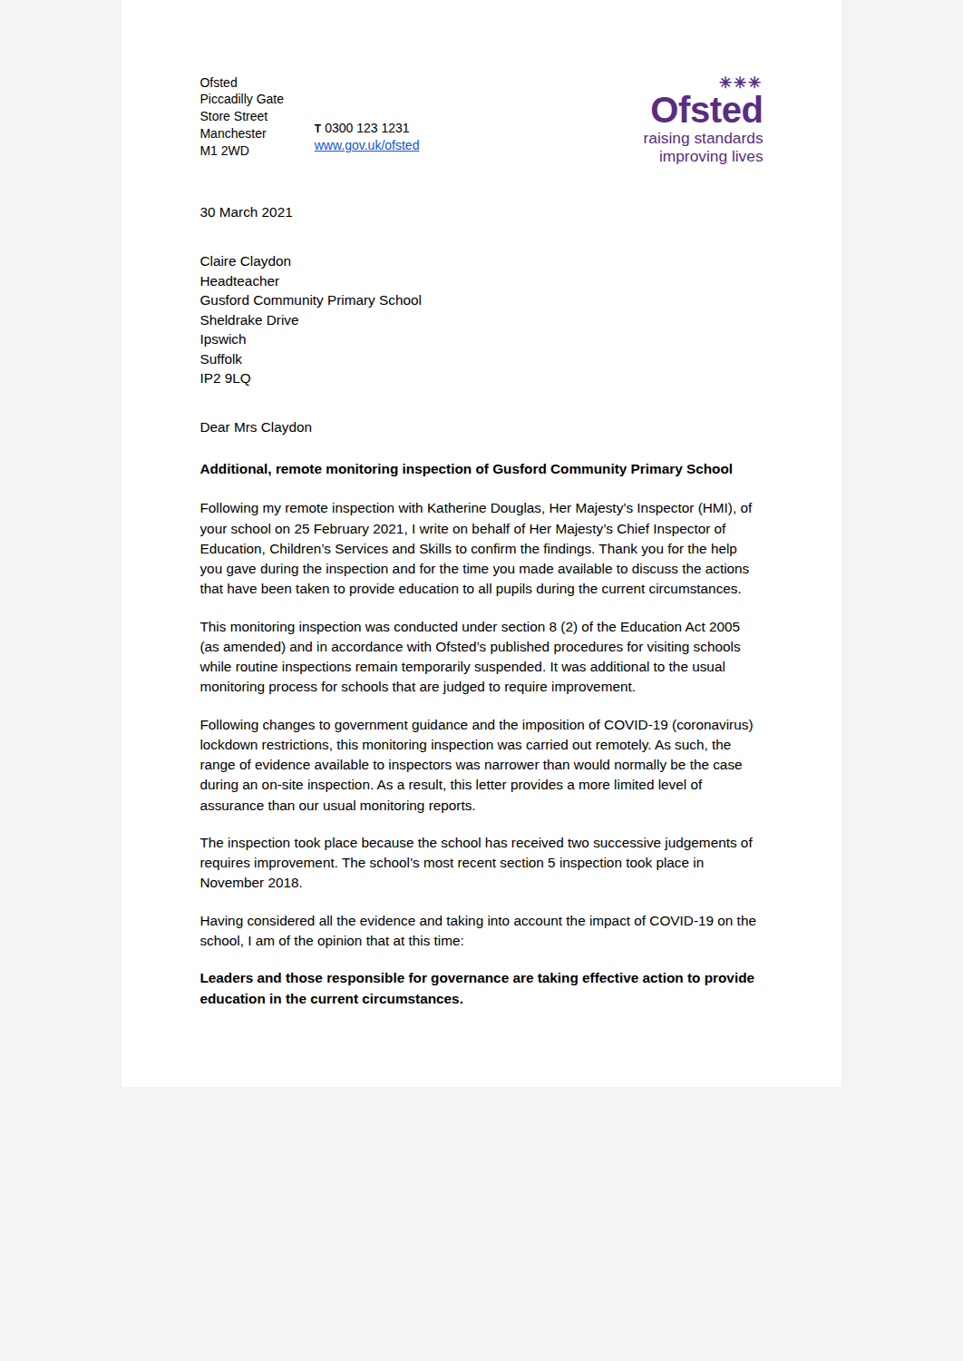Ofsted
Piccadilly Gate
Store Street
Manchester
M1 2WD
T 0300 123 1231
www.gov.uk/ofsted
✳✳✳
Ofsted
raising standards
improving lives
30 March 2021
Claire Claydon
Headteacher
Gusford Community Primary School
Sheldrake Drive
Ipswich
Suffolk
IP2 9LQ
Dear Mrs Claydon
Additional, remote monitoring inspection of Gusford Community Primary School
Following my remote inspection with Katherine Douglas, Her Majesty’s Inspector (HMI), of your school on 25 February 2021, I write on behalf of Her Majesty’s Chief Inspector of Education, Children’s Services and Skills to confirm the findings. Thank you for the help you gave during the inspection and for the time you made available to discuss the actions that have been taken to provide education to all pupils during the current circumstances.
This monitoring inspection was conducted under section 8 (2) of the Education Act 2005 (as amended) and in accordance with Ofsted’s published procedures for visiting schools while routine inspections remain temporarily suspended. It was additional to the usual monitoring process for schools that are judged to require improvement.
Following changes to government guidance and the imposition of COVID-19 (coronavirus) lockdown restrictions, this monitoring inspection was carried out remotely. As such, the range of evidence available to inspectors was narrower than would normally be the case during an on-site inspection. As a result, this letter provides a more limited level of assurance than our usual monitoring reports.
The inspection took place because the school has received two successive judgements of requires improvement. The school’s most recent section 5 inspection took place in November 2018.
Having considered all the evidence and taking into account the impact of COVID-19 on the school, I am of the opinion that at this time:
Leaders and those responsible for governance are taking effective action to provide education in the current circumstances.